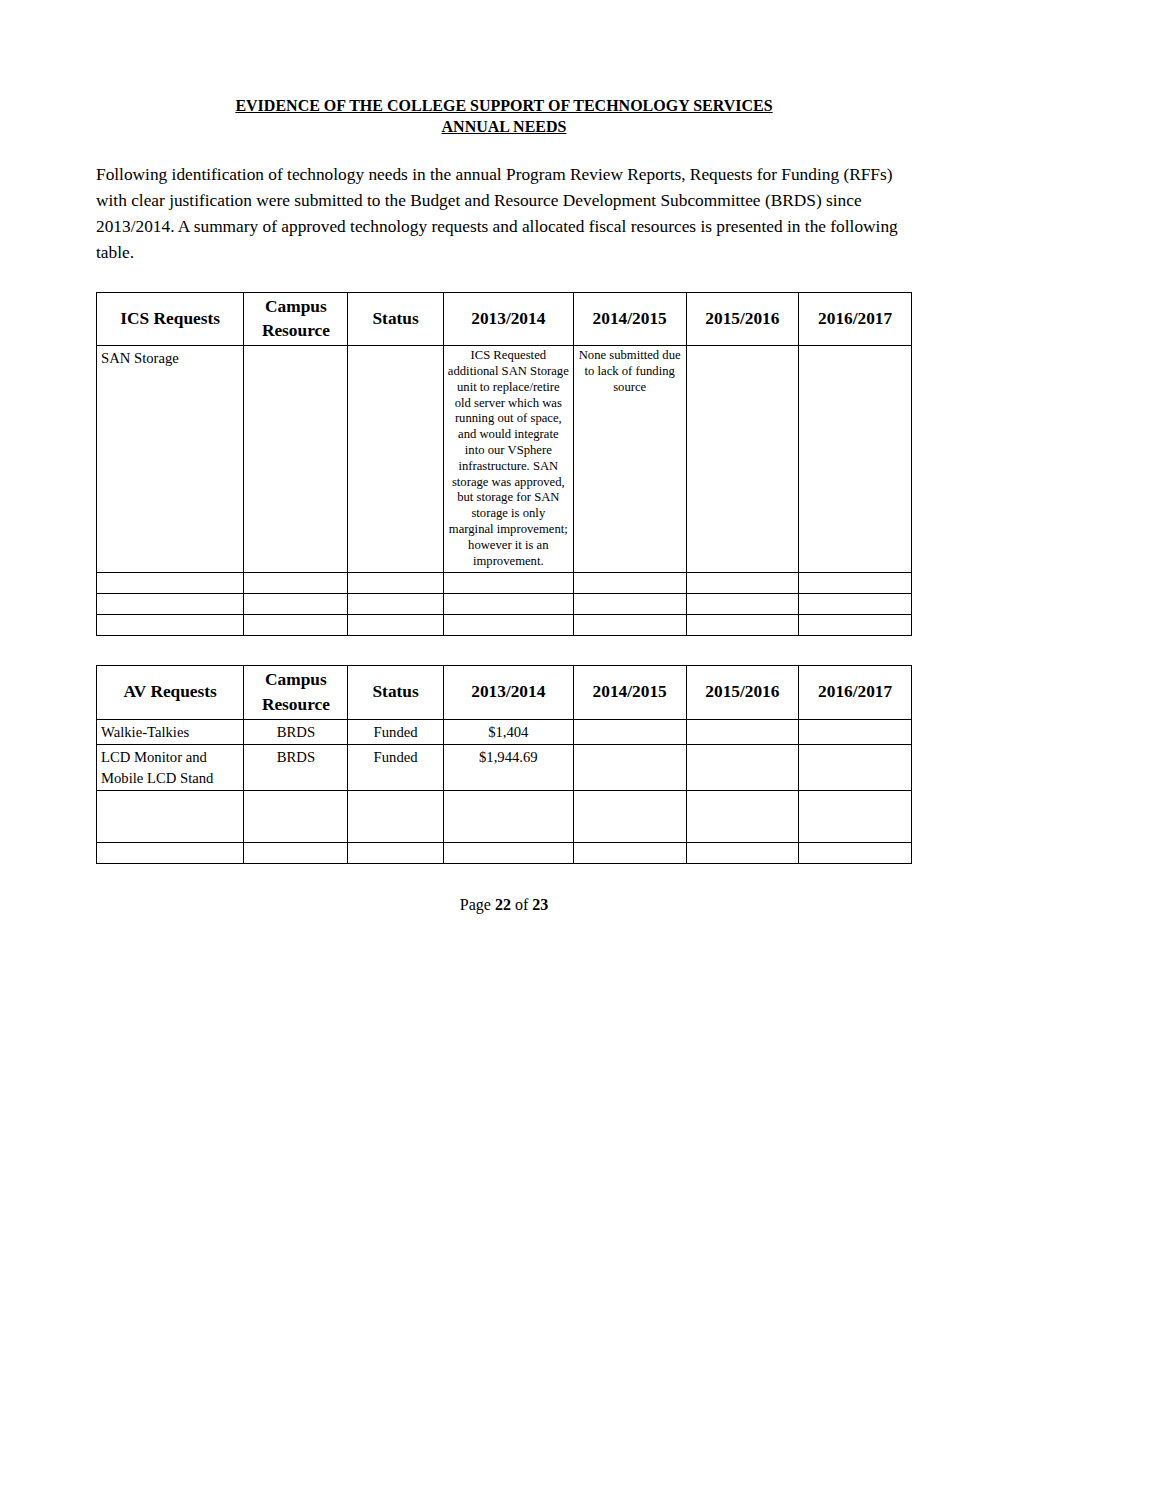EVIDENCE OF THE COLLEGE SUPPORT OF TECHNOLOGY SERVICES
ANNUAL NEEDS
Following identification of technology needs in the annual Program Review Reports, Requests for Funding (RFFs) with clear justification were submitted to the Budget and Resource Development Subcommittee (BRDS) since 2013/2014. A summary of approved technology requests and allocated fiscal resources is presented in the following table.
| ICS Requests | Campus Resource | Status | 2013/2014 | 2014/2015 | 2015/2016 | 2016/2017 |
| --- | --- | --- | --- | --- | --- | --- |
| SAN Storage | | | ICS Requested additional SAN Storage unit to replace/retire old server which was running out of space, and would integrate into our VSphere infrastructure. SAN storage was approved, but storage for SAN storage is only marginal improvement; however it is an improvement. | None submitted due to lack of funding source | | |
| AV Requests | Campus Resource | Status | 2013/2014 | 2014/2015 | 2015/2016 | 2016/2017 |
| --- | --- | --- | --- | --- | --- | --- |
| Walkie-Talkies | BRDS | Funded | $1,404 | | | |
| LCD Monitor and Mobile LCD Stand | BRDS | Funded | $1,944.69 | | | |
Page 22 of 23